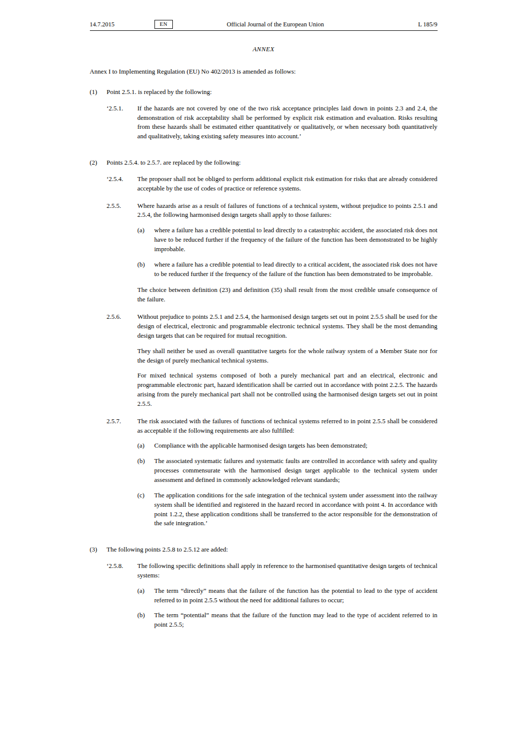14.7.2015
EN
Official Journal of the European Union
L 185/9
ANNEX
Annex I to Implementing Regulation (EU) No 402/2013 is amended as follows:
(1)
Point 2.5.1. is replaced by the following:
‘2.5.1.
If the hazards are not covered by one of the two risk acceptance principles laid down in points 2.3 and 2.4, the demonstration of risk acceptability shall be performed by explicit risk estimation and evaluation. Risks resulting from these hazards shall be estimated either quantitatively or qualitatively, or when necessary both quantitatively and qualitatively, taking existing safety measures into account.’
(2)
Points 2.5.4. to 2.5.7. are replaced by the following:
‘2.5.4.
The proposer shall not be obliged to perform additional explicit risk estimation for risks that are already considered acceptable by the use of codes of practice or reference systems.
2.5.5.
Where hazards arise as a result of failures of functions of a technical system, without prejudice to points 2.5.1 and 2.5.4, the following harmonised design targets shall apply to those failures:
(a)
where a failure has a credible potential to lead directly to a catastrophic accident, the associated risk does not have to be reduced further if the frequency of the failure of the function has been demonstrated to be highly improbable.
(b)
where a failure has a credible potential to lead directly to a critical accident, the associated risk does not have to be reduced further if the frequency of the failure of the function has been demonstrated to be improbable.
The choice between definition (23) and definition (35) shall result from the most credible unsafe consequence of the failure.
2.5.6.
Without prejudice to points 2.5.1 and 2.5.4, the harmonised design targets set out in point 2.5.5 shall be used for the design of electrical, electronic and programmable electronic technical systems. They shall be the most demanding design targets that can be required for mutual recognition.
They shall neither be used as overall quantitative targets for the whole railway system of a Member State nor for the design of purely mechanical technical systems.
For mixed technical systems composed of both a purely mechanical part and an electrical, electronic and programmable electronic part, hazard identification shall be carried out in accordance with point 2.2.5. The hazards arising from the purely mechanical part shall not be controlled using the harmonised design targets set out in point 2.5.5.
2.5.7.
The risk associated with the failures of functions of technical systems referred to in point 2.5.5 shall be considered as acceptable if the following requirements are also fulfilled:
(a)
Compliance with the applicable harmonised design targets has been demonstrated;
(b)
The associated systematic failures and systematic faults are controlled in accordance with safety and quality processes commensurate with the harmonised design target applicable to the technical system under assessment and defined in commonly acknowledged relevant standards;
(c)
The application conditions for the safe integration of the technical system under assessment into the railway system shall be identified and registered in the hazard record in accordance with point 4. In accordance with point 1.2.2, these application conditions shall be transferred to the actor responsible for the demonstration of the safe integration.’
(3)
The following points 2.5.8 to 2.5.12 are added:
‘2.5.8.
The following specific definitions shall apply in reference to the harmonised quantitative design targets of technical systems:
(a)
The term “directly” means that the failure of the function has the potential to lead to the type of accident referred to in point 2.5.5 without the need for additional failures to occur;
(b)
The term “potential” means that the failure of the function may lead to the type of accident referred to in point 2.5.5;